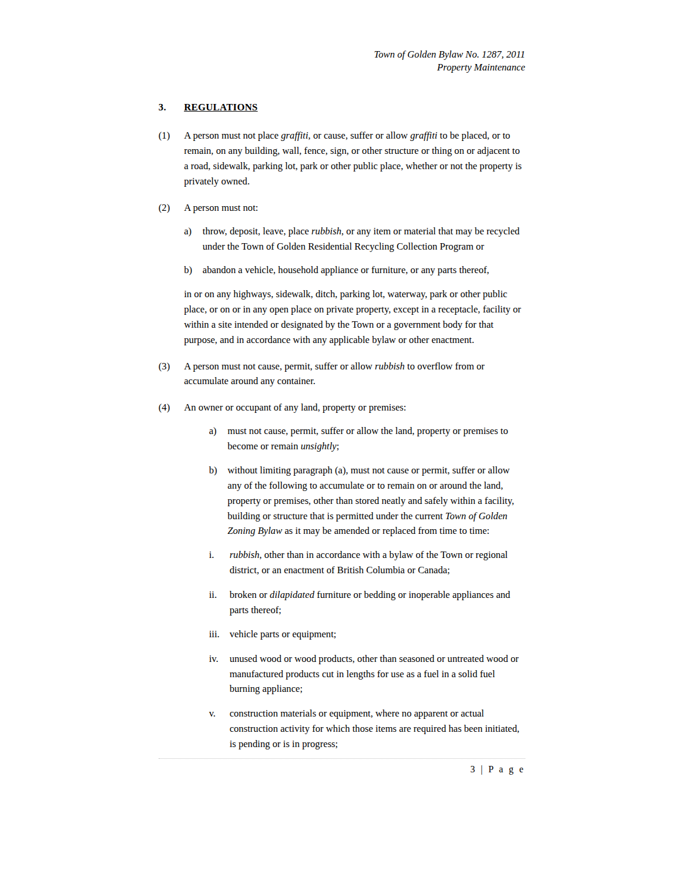Town of Golden Bylaw No. 1287, 2011
Property Maintenance
3. REGULATIONS
(1) A person must not place graffiti, or cause, suffer or allow graffiti to be placed, or to remain, on any building, wall, fence, sign, or other structure or thing on or adjacent to a road, sidewalk, parking lot, park or other public place, whether or not the property is privately owned.
(2) A person must not:
a) throw, deposit, leave, place rubbish, or any item or material that may be recycled under the Town of Golden Residential Recycling Collection Program or
b) abandon a vehicle, household appliance or furniture, or any parts thereof,
in or on any highways, sidewalk, ditch, parking lot, waterway, park or other public place, or on or in any open place on private property, except in a receptacle, facility or within a site intended or designated by the Town or a government body for that purpose, and in accordance with any applicable bylaw or other enactment.
(3) A person must not cause, permit, suffer or allow rubbish to overflow from or accumulate around any container.
(4) An owner or occupant of any land, property or premises:
a) must not cause, permit, suffer or allow the land, property or premises to become or remain unsightly;
b) without limiting paragraph (a), must not cause or permit, suffer or allow any of the following to accumulate or to remain on or around the land, property or premises, other than stored neatly and safely within a facility, building or structure that is permitted under the current Town of Golden Zoning Bylaw as it may be amended or replaced from time to time:
i. rubbish, other than in accordance with a bylaw of the Town or regional district, or an enactment of British Columbia or Canada;
ii. broken or dilapidated furniture or bedding or inoperable appliances and parts thereof;
iii. vehicle parts or equipment;
iv. unused wood or wood products, other than seasoned or untreated wood or manufactured products cut in lengths for use as a fuel in a solid fuel burning appliance;
v. construction materials or equipment, where no apparent or actual construction activity for which those items are required has been initiated, is pending or is in progress;
3 | P a g e